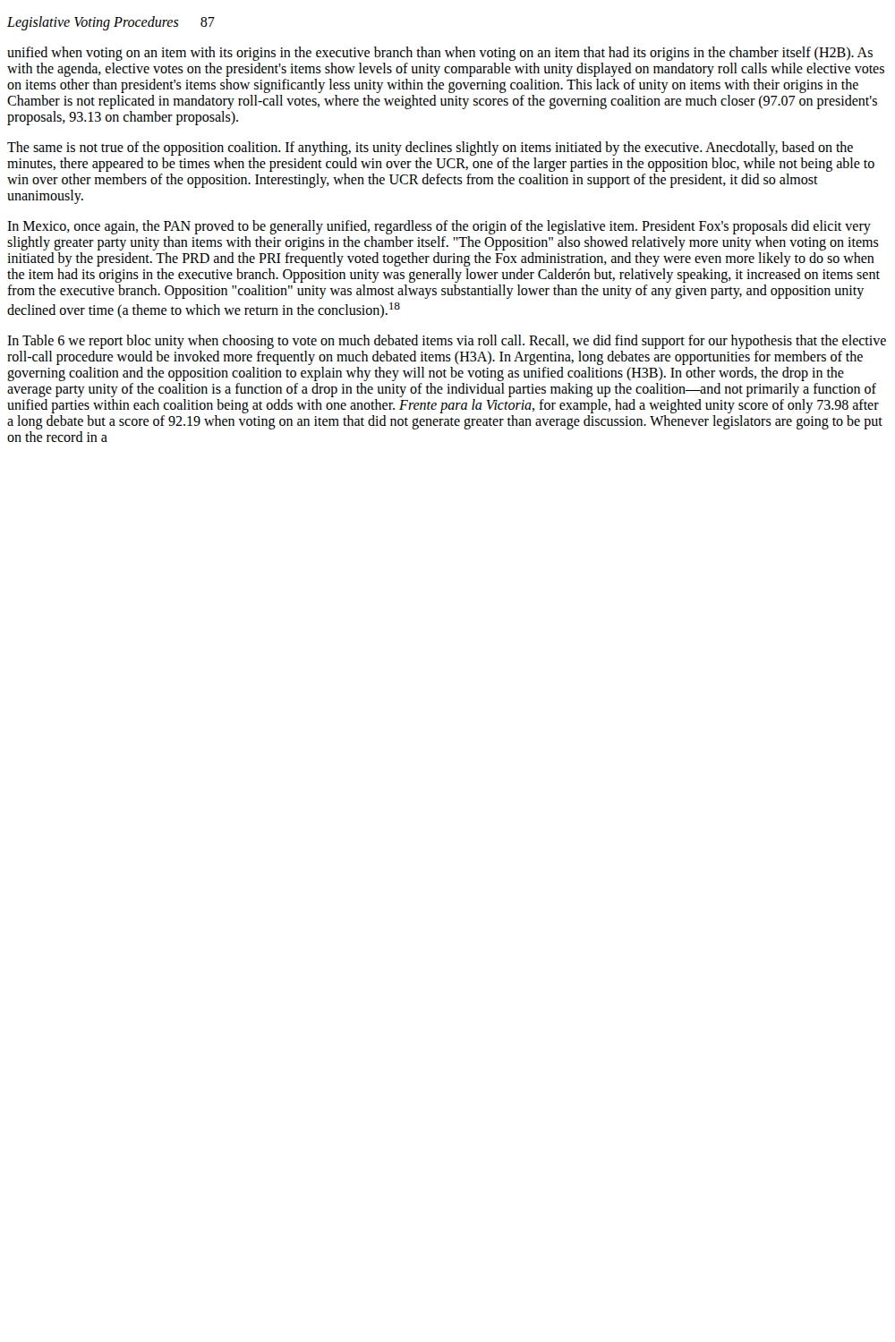Legislative Voting Procedures 87
unified when voting on an item with its origins in the executive branch than when voting on an item that had its origins in the chamber itself (H2B). As with the agenda, elective votes on the president's items show levels of unity comparable with unity displayed on mandatory roll calls while elective votes on items other than president's items show significantly less unity within the governing coalition. This lack of unity on items with their origins in the Chamber is not replicated in mandatory roll-call votes, where the weighted unity scores of the governing coalition are much closer (97.07 on president's proposals, 93.13 on chamber proposals).
The same is not true of the opposition coalition. If anything, its unity declines slightly on items initiated by the executive. Anecdotally, based on the minutes, there appeared to be times when the president could win over the UCR, one of the larger parties in the opposition bloc, while not being able to win over other members of the opposition. Interestingly, when the UCR defects from the coalition in support of the president, it did so almost unanimously.
In Mexico, once again, the PAN proved to be generally unified, regardless of the origin of the legislative item. President Fox's proposals did elicit very slightly greater party unity than items with their origins in the chamber itself. "The Opposition" also showed relatively more unity when voting on items initiated by the president. The PRD and the PRI frequently voted together during the Fox administration, and they were even more likely to do so when the item had its origins in the executive branch. Opposition unity was generally lower under Calderón but, relatively speaking, it increased on items sent from the executive branch. Opposition "coalition" unity was almost always substantially lower than the unity of any given party, and opposition unity declined over time (a theme to which we return in the conclusion).18
In Table 6 we report bloc unity when choosing to vote on much debated items via roll call. Recall, we did find support for our hypothesis that the elective roll-call procedure would be invoked more frequently on much debated items (H3A). In Argentina, long debates are opportunities for members of the governing coalition and the opposition coalition to explain why they will not be voting as unified coalitions (H3B). In other words, the drop in the average party unity of the coalition is a function of a drop in the unity of the individual parties making up the coalition—and not primarily a function of unified parties within each coalition being at odds with one another. Frente para la Victoria, for example, had a weighted unity score of only 73.98 after a long debate but a score of 92.19 when voting on an item that did not generate greater than average discussion. Whenever legislators are going to be put on the record in a